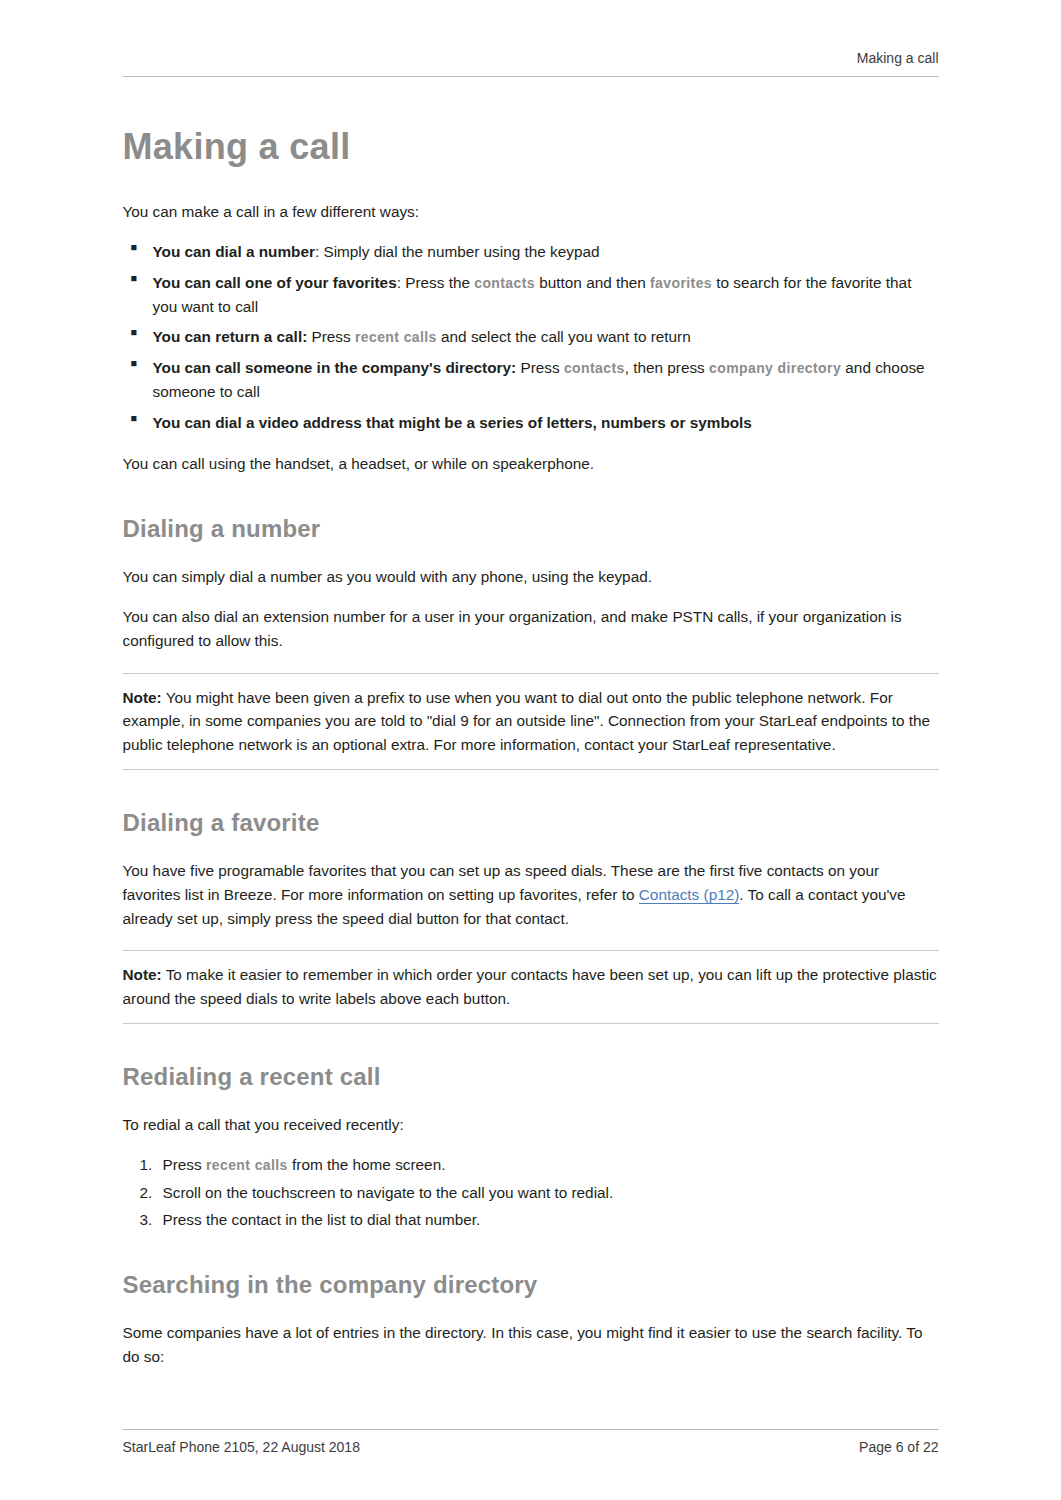Making a call
Making a call
You can make a call in a few different ways:
You can dial a number: Simply dial the number using the keypad
You can call one of your favorites: Press the contacts button and then favorites to search for the favorite that you want to call
You can return a call: Press recent calls and select the call you want to return
You can call someone in the company's directory: Press contacts, then press company directory and choose someone to call
You can dial a video address that might be a series of letters, numbers or symbols
You can call using the handset, a headset, or while on speakerphone.
Dialing a number
You can simply dial a number as you would with any phone, using the keypad.
You can also dial an extension number for a user in your organization, and make PSTN calls, if your organization is configured to allow this.
Note: You might have been given a prefix to use when you want to dial out onto the public telephone network. For example, in some companies you are told to "dial 9 for an outside line". Connection from your StarLeaf endpoints to the public telephone network is an optional extra. For more information, contact your StarLeaf representative.
Dialing a favorite
You have five programable favorites that you can set up as speed dials. These are the first five contacts on your favorites list in Breeze. For more information on setting up favorites, refer to Contacts (p12). To call a contact you've already set up, simply press the speed dial button for that contact.
Note: To make it easier to remember in which order your contacts have been set up, you can lift up the protective plastic around the speed dials to write labels above each button.
Redialing a recent call
To redial a call that you received recently:
Press recent calls from the home screen.
Scroll on the touchscreen to navigate to the call you want to redial.
Press the contact in the list to dial that number.
Searching in the company directory
Some companies have a lot of entries in the directory. In this case, you might find it easier to use the search facility. To do so:
StarLeaf Phone 2105, 22 August 2018 Page 6 of 22